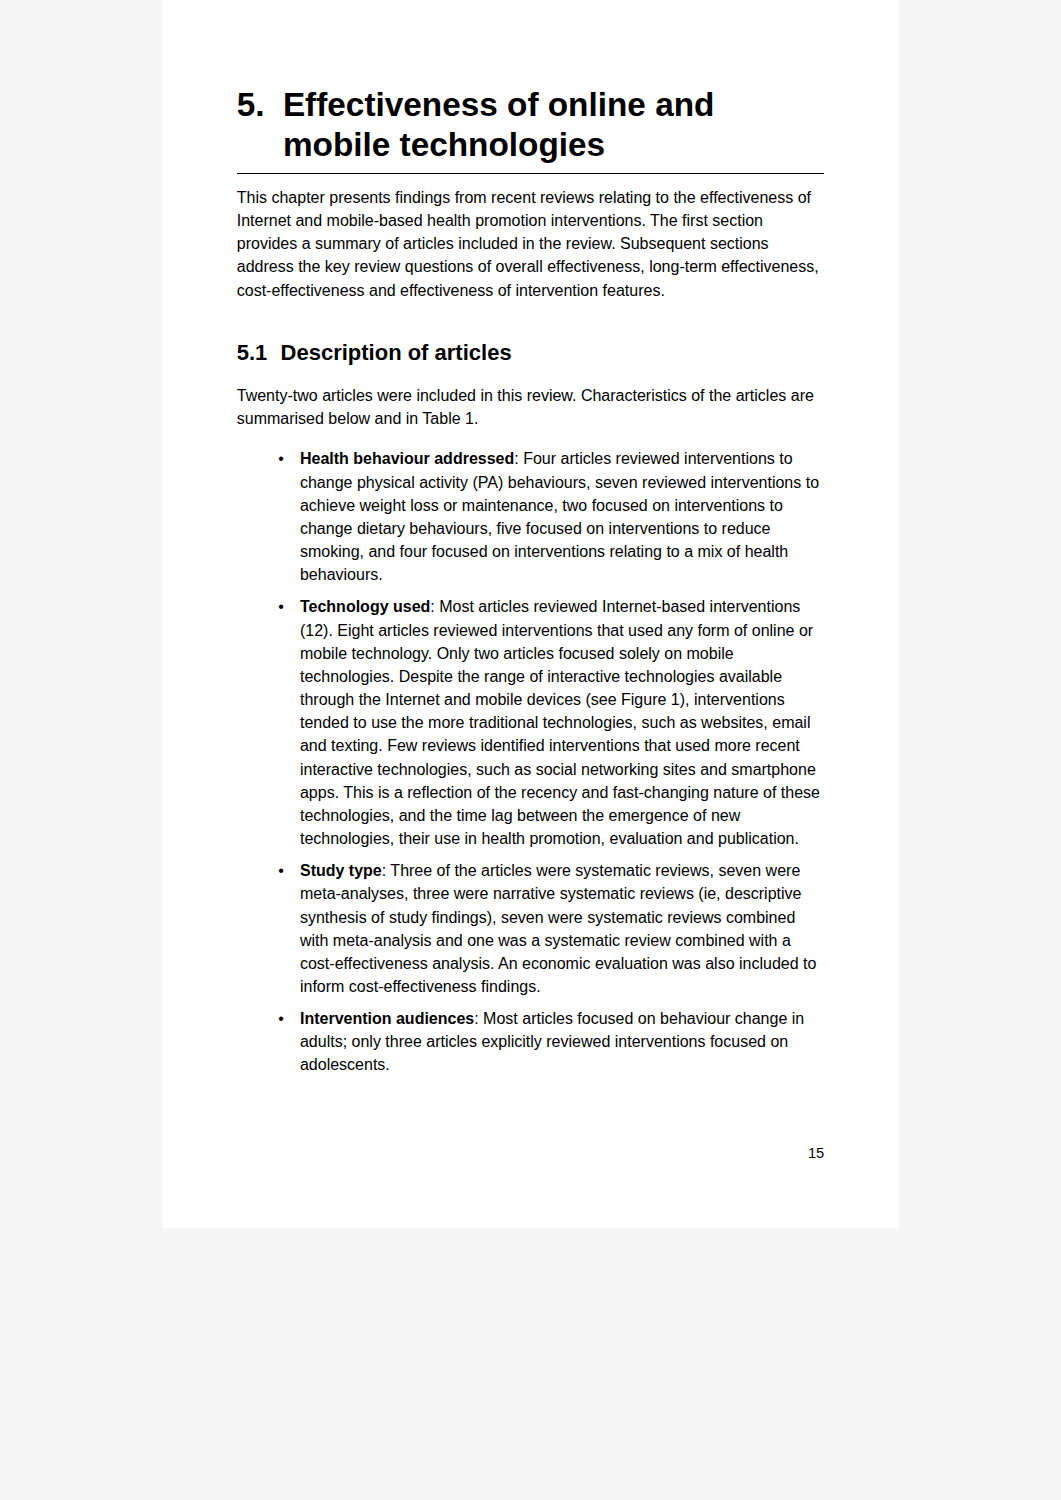5. Effectiveness of online and mobile technologies
This chapter presents findings from recent reviews relating to the effectiveness of Internet and mobile-based health promotion interventions. The first section provides a summary of articles included in the review. Subsequent sections address the key review questions of overall effectiveness, long-term effectiveness, cost-effectiveness and effectiveness of intervention features.
5.1 Description of articles
Twenty-two articles were included in this review. Characteristics of the articles are summarised below and in Table 1.
Health behaviour addressed: Four articles reviewed interventions to change physical activity (PA) behaviours, seven reviewed interventions to achieve weight loss or maintenance, two focused on interventions to change dietary behaviours, five focused on interventions to reduce smoking, and four focused on interventions relating to a mix of health behaviours.
Technology used: Most articles reviewed Internet-based interventions (12). Eight articles reviewed interventions that used any form of online or mobile technology. Only two articles focused solely on mobile technologies. Despite the range of interactive technologies available through the Internet and mobile devices (see Figure 1), interventions tended to use the more traditional technologies, such as websites, email and texting. Few reviews identified interventions that used more recent interactive technologies, such as social networking sites and smartphone apps. This is a reflection of the recency and fast-changing nature of these technologies, and the time lag between the emergence of new technologies, their use in health promotion, evaluation and publication.
Study type: Three of the articles were systematic reviews, seven were meta-analyses, three were narrative systematic reviews (ie, descriptive synthesis of study findings), seven were systematic reviews combined with meta-analysis and one was a systematic review combined with a cost-effectiveness analysis. An economic evaluation was also included to inform cost-effectiveness findings.
Intervention audiences: Most articles focused on behaviour change in adults; only three articles explicitly reviewed interventions focused on adolescents.
15